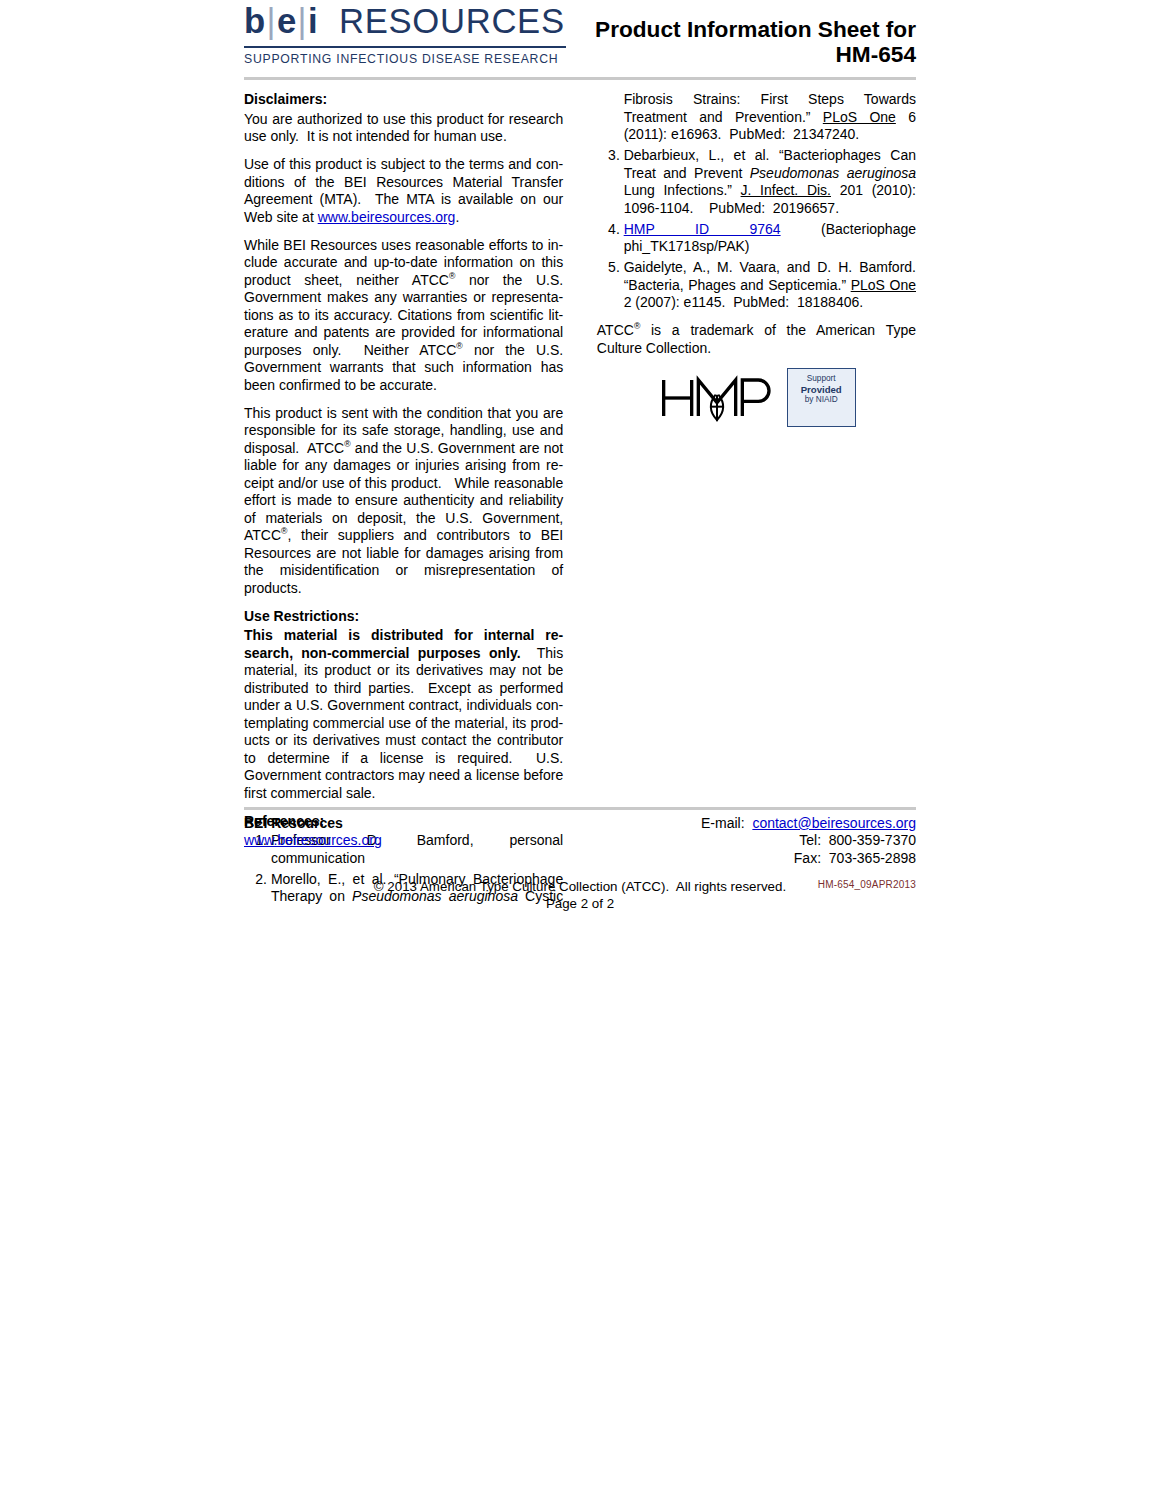b|e|i RESOURCES
Supporting Infectious Disease Research
Product Information Sheet for HM-654
Disclaimers:
You are authorized to use this product for research use only. It is not intended for human use.
Use of this product is subject to the terms and conditions of the BEI Resources Material Transfer Agreement (MTA). The MTA is available on our Web site at www.beiresources.org.
While BEI Resources uses reasonable efforts to include accurate and up-to-date information on this product sheet, neither ATCC® nor the U.S. Government makes any warranties or representations as to its accuracy. Citations from scientific literature and patents are provided for informational purposes only. Neither ATCC® nor the U.S. Government warrants that such information has been confirmed to be accurate.
This product is sent with the condition that you are responsible for its safe storage, handling, use and disposal. ATCC® and the U.S. Government are not liable for any damages or injuries arising from receipt and/or use of this product. While reasonable effort is made to ensure authenticity and reliability of materials on deposit, the U.S. Government, ATCC®, their suppliers and contributors to BEI Resources are not liable for damages arising from the misidentification or misrepresentation of products.
Use Restrictions:
This material is distributed for internal research, non-commercial purposes only. This material, its product or its derivatives may not be distributed to third parties. Except as performed under a U.S. Government contract, individuals contemplating commercial use of the material, its products or its derivatives must contact the contributor to determine if a license is required. U.S. Government contractors may need a license before first commercial sale.
References:
Professor D. Bamford, personal communication
Morello, E., et al. “Pulmonary Bacteriophage Therapy on Pseudomonas aeruginosa Cystic Fibrosis Strains: First Steps Towards Treatment and Prevention.” PLoS One 6 (2011): e16963. PubMed: 21347240.
Debarbieux, L., et al. “Bacteriophages Can Treat and Prevent Pseudomonas aeruginosa Lung Infections.” J. Infect. Dis. 201 (2010): 1096-1104. PubMed: 20196657.
HMP ID 9764 (Bacteriophage phi_TK1718sp/PAK)
Gaidelyte, A., M. Vaara, and D. H. Bamford. “Bacteria, Phages and Septicemia.” PLoS One 2 (2007): e1145. PubMed: 18188406.
ATCC® is a trademark of the American Type Culture Collection.
Support
Provided by NIAID
BEI Resources
www.beiresources.org
E-mail: contact@beiresources.org
Tel: 800-359-7370
Fax: 703-365-2898
HM-654_09APR2013
© 2013 American Type Culture Collection (ATCC). All rights reserved.
Page 2 of 2